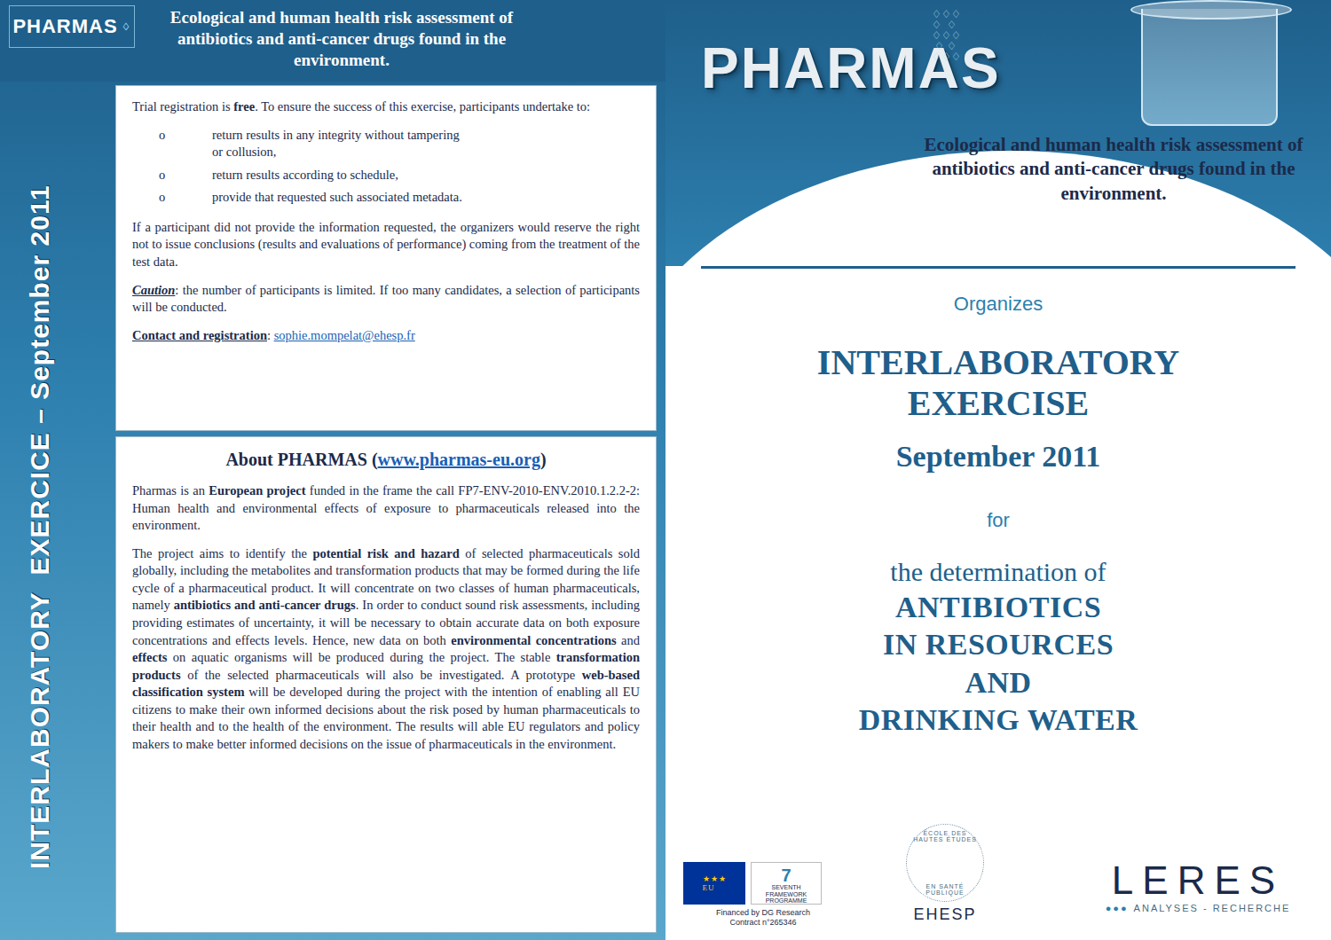PHARMAS♢
Ecological and human health risk assessment of antibiotics and anti-cancer drugs found in the environment.
INTERLABORATORY EXERCICE – September 2011
Trial registration is free. To ensure the success of this exercise, participants undertake to:
return results in any integrity without tamperingor collusion,
return results according to schedule,
provide that requested such associated metadata.
If a participant did not provide the information requested, the organizers would reserve the right not to issue conclusions (results and evaluations of performance) coming from the treatment of the test data.
Caution: the number of participants is limited. If too many candidates, a selection of participants will be conducted.
Contact and registration: sophie.mompelat@ehesp.fr
About PHARMAS (www.pharmas-eu.org)
Pharmas is an European project funded in the frame the call FP7-ENV-2010-ENV.2010.1.2.2-2: Human health and environmental effects of exposure to pharmaceuticals released into the environment.
The project aims to identify the potential risk and hazard of selected pharmaceuticals sold globally, including the metabolites and transformation products that may be formed during the life cycle of a pharmaceutical product. It will concentrate on two classes of human pharmaceuticals, namely antibiotics and anti-cancer drugs. In order to conduct sound risk assessments, including providing estimates of uncertainty, it will be necessary to obtain accurate data on both exposure concentrations and effects levels. Hence, new data on both environmental concentrations and effects on aquatic organisms will be produced during the project. The stable transformation products of the selected pharmaceuticals will also be investigated. A prototype web-based classification system will be developed during the project with the intention of enabling all EU citizens to make their own informed decisions about the risk posed by human pharmaceuticals to their health and to the health of the environment. The results will able EU regulators and policy makers to make better informed decisions on the issue of pharmaceuticals in the environment.
.
PHARMAS
♢♢♢
♢ ♢
♢♢♢
♢ ♢
♢♢♢
Ecological and human health risk assessment of antibiotics and anti-cancer drugs found in the environment.
Organizes
INTERLABORATORY
EXERCISE
September 2011
for
the determination of ANTIBIOTICS IN RESOURCES AND DRINKING WATER
★★★
EU
7 SEVENTH FRAMEWORK
PROGRAMME
Financed by DG Research
Contract n°265346
ÉCOLE DES HAUTES ÉTUDES EN SANTÉ PUBLIQUE
EHESP
LERES
●●●ANALYSES - RECHERCHE